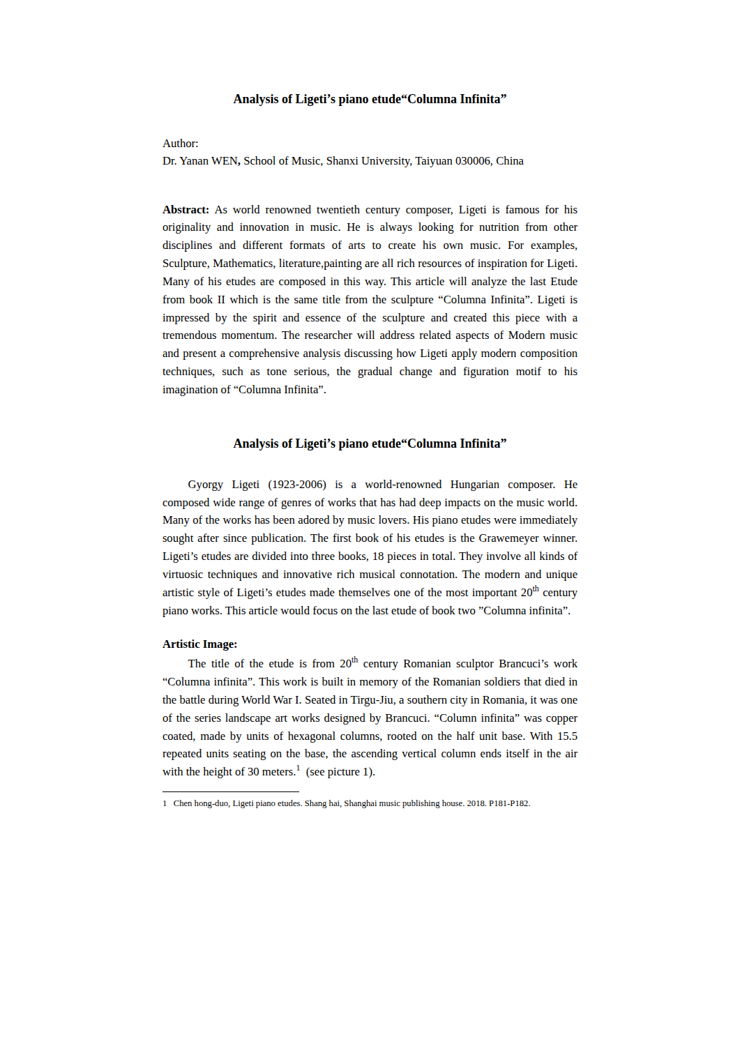Analysis of Ligeti’s piano etude“Columna Infinita”
Author:
Dr. Yanan WEN, School of Music, Shanxi University, Taiyuan 030006, China
Abstract: As world renowned twentieth century composer, Ligeti is famous for his originality and innovation in music. He is always looking for nutrition from other disciplines and different formats of arts to create his own music. For examples, Sculpture, Mathematics, literature,painting are all rich resources of inspiration for Ligeti. Many of his etudes are composed in this way. This article will analyze the last Etude from book II which is the same title from the sculpture “Columna Infinita”. Ligeti is impressed by the spirit and essence of the sculpture and created this piece with a tremendous momentum. The researcher will address related aspects of Modern music and present a comprehensive analysis discussing how Ligeti apply modern composition techniques, such as tone serious, the gradual change and figuration motif to his imagination of “Columna Infinita”.
Analysis of Ligeti’s piano etude“Columna Infinita”
Gyorgy Ligeti (1923-2006) is a world-renowned Hungarian composer. He composed wide range of genres of works that has had deep impacts on the music world. Many of the works has been adored by music lovers. His piano etudes were immediately sought after since publication. The first book of his etudes is the Grawemeyer winner. Ligeti’s etudes are divided into three books, 18 pieces in total. They involve all kinds of virtuosic techniques and innovative rich musical connotation. The modern and unique artistic style of Ligeti’s etudes made themselves one of the most important 20th century piano works. This article would focus on the last etude of book two ”Columna infinita”.
Artistic Image:
The title of the etude is from 20th century Romanian sculptor Brancuci’s work “Columna infinita”. This work is built in memory of the Romanian soldiers that died in the battle during World War I. Seated in Tirgu-Jiu, a southern city in Romania, it was one of the series landscape art works designed by Brancuci. “Column infinita” was copper coated, made by units of hexagonal columns, rooted on the half unit base. With 15.5 repeated units seating on the base, the ascending vertical column ends itself in the air with the height of 30 meters.1 (see picture 1).
1 Chen hong-duo, Ligeti piano etudes. Shang hai, Shanghai music publishing house. 2018. P181-P182.